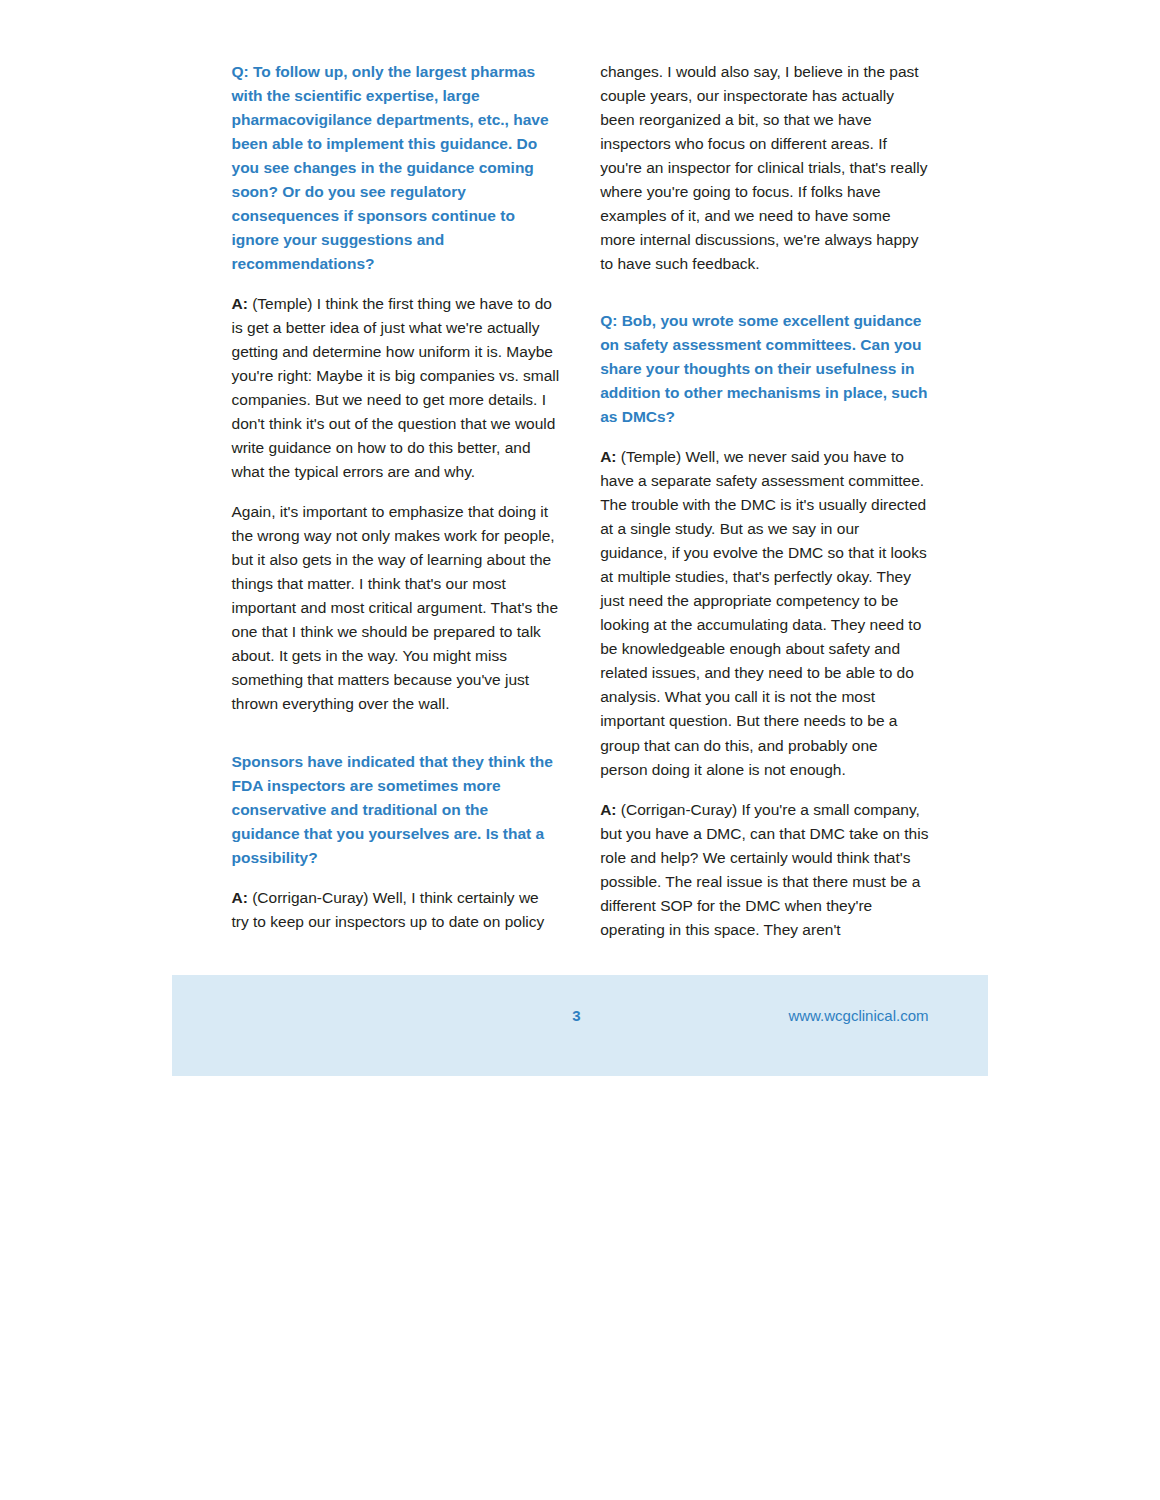Q: To follow up, only the largest pharmas with the scientific expertise, large pharmacovigilance departments, etc., have been able to implement this guidance. Do you see changes in the guidance coming soon? Or do you see regulatory consequences if sponsors continue to ignore your suggestions and recommendations?
A: (Temple) I think the first thing we have to do is get a better idea of just what we're actually getting and determine how uniform it is. Maybe you're right: Maybe it is big companies vs. small companies. But we need to get more details. I don't think it's out of the question that we would write guidance on how to do this better, and what the typical errors are and why.
Again, it's important to emphasize that doing it the wrong way not only makes work for people, but it also gets in the way of learning about the things that matter. I think that's our most important and most critical argument. That's the one that I think we should be prepared to talk about. It gets in the way. You might miss something that matters because you've just thrown everything over the wall.
Sponsors have indicated that they think the FDA inspectors are sometimes more conservative and traditional on the guidance that you yourselves are. Is that a possibility?
A: (Corrigan-Curay) Well, I think certainly we try to keep our inspectors up to date on policy changes. I would also say, I believe in the past couple years, our inspectorate has actually been reorganized a bit, so that we have inspectors who focus on different areas. If you're an inspector for clinical trials, that's really where you're going to focus. If folks have examples of it, and we need to have some more internal discussions, we're always happy to have such feedback.
Q: Bob, you wrote some excellent guidance on safety assessment committees. Can you share your thoughts on their usefulness in addition to other mechanisms in place, such as DMCs?
A: (Temple) Well, we never said you have to have a separate safety assessment committee. The trouble with the DMC is it's usually directed at a single study. But as we say in our guidance, if you evolve the DMC so that it looks at multiple studies, that's perfectly okay. They just need the appropriate competency to be looking at the accumulating data. They need to be knowledgeable enough about safety and related issues, and they need to be able to do analysis. What you call it is not the most important question. But there needs to be a group that can do this, and probably one person doing it alone is not enough.
A: (Corrigan-Curay) If you're a small company, but you have a DMC, can that DMC take on this role and help? We certainly would think that's possible. The real issue is that there must be a different SOP for the DMC when they're operating in this space. They aren't
3 www.wcgclinical.com